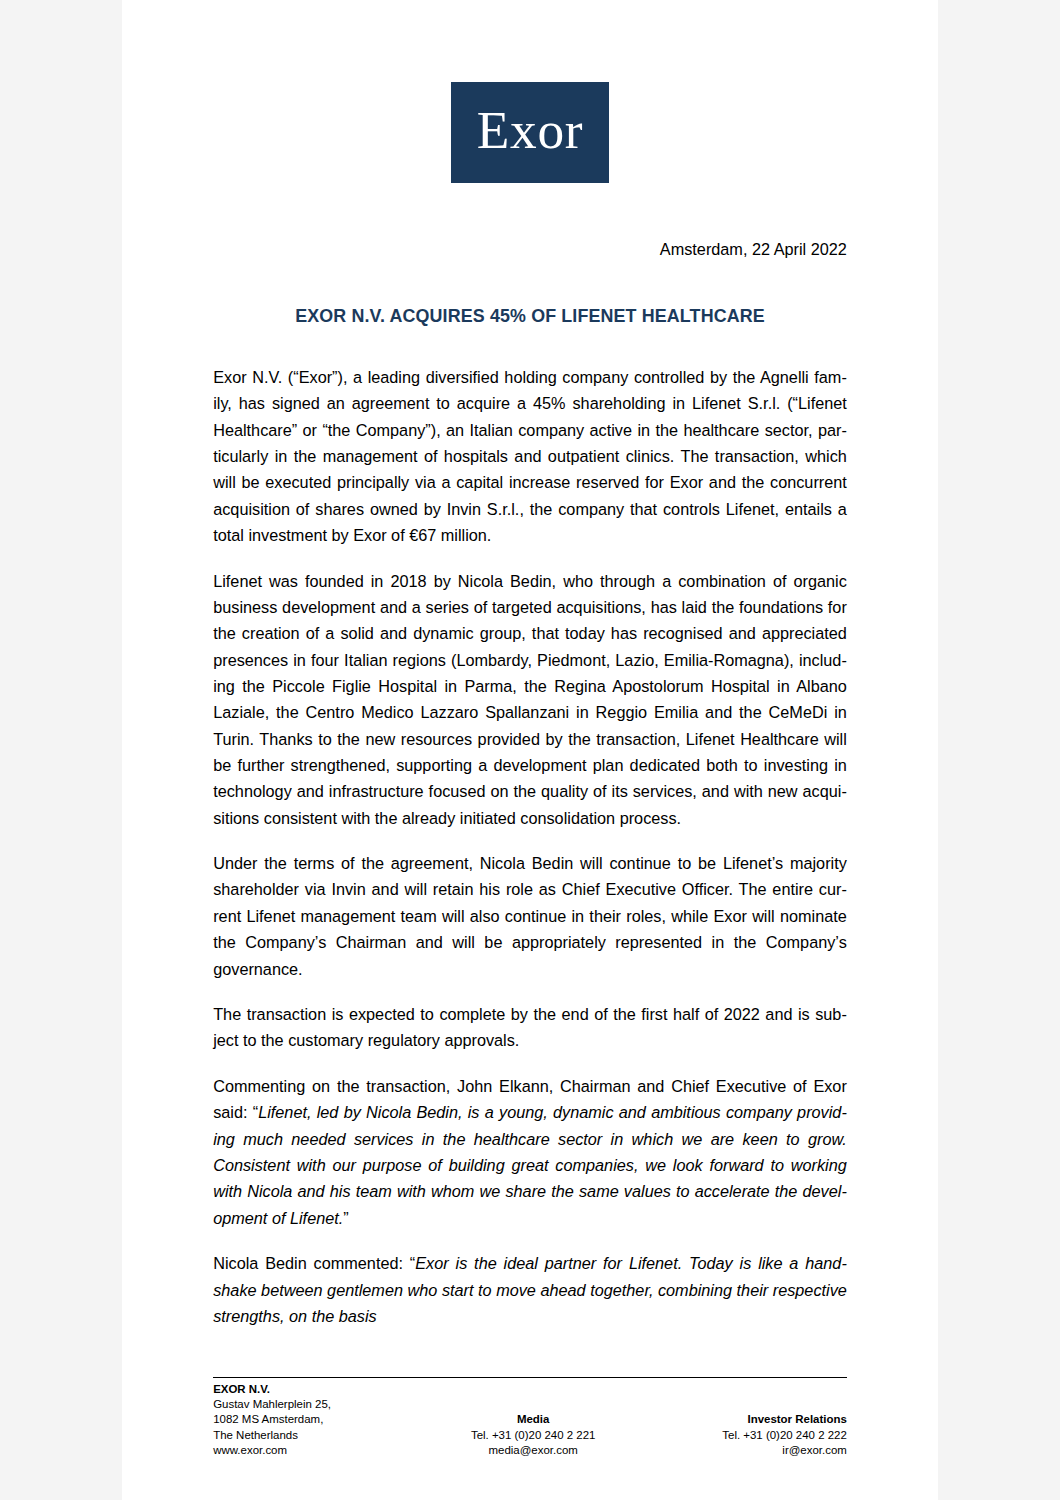Exor
Amsterdam, 22 April 2022
EXOR N.V. ACQUIRES 45% OF LIFENET HEALTHCARE
Exor N.V. (“Exor”), a leading diversified holding company controlled by the Agnelli family, has signed an agreement to acquire a 45% shareholding in Lifenet S.r.l. (“Lifenet Healthcare” or “the Company”), an Italian company active in the healthcare sector, particularly in the management of hospitals and outpatient clinics. The transaction, which will be executed principally via a capital increase reserved for Exor and the concurrent acquisition of shares owned by Invin S.r.l., the company that controls Lifenet, entails a total investment by Exor of €67 million.
Lifenet was founded in 2018 by Nicola Bedin, who through a combination of organic business development and a series of targeted acquisitions, has laid the foundations for the creation of a solid and dynamic group, that today has recognised and appreciated presences in four Italian regions (Lombardy, Piedmont, Lazio, Emilia-Romagna), including the Piccole Figlie Hospital in Parma, the Regina Apostolorum Hospital in Albano Laziale, the Centro Medico Lazzaro Spallanzani in Reggio Emilia and the CeMeDi in Turin. Thanks to the new resources provided by the transaction, Lifenet Healthcare will be further strengthened, supporting a development plan dedicated both to investing in technology and infrastructure focused on the quality of its services, and with new acquisitions consistent with the already initiated consolidation process.
Under the terms of the agreement, Nicola Bedin will continue to be Lifenet’s majority shareholder via Invin and will retain his role as Chief Executive Officer. The entire current Lifenet management team will also continue in their roles, while Exor will nominate the Company’s Chairman and will be appropriately represented in the Company’s governance.
The transaction is expected to complete by the end of the first half of 2022 and is subject to the customary regulatory approvals.
Commenting on the transaction, John Elkann, Chairman and Chief Executive of Exor said: “Lifenet, led by Nicola Bedin, is a young, dynamic and ambitious company providing much needed services in the healthcare sector in which we are keen to grow. Consistent with our purpose of building great companies, we look forward to working with Nicola and his team with whom we share the same values to accelerate the development of Lifenet.”
Nicola Bedin commented: “Exor is the ideal partner for Lifenet. Today is like a handshake between gentlemen who start to move ahead together, combining their respective strengths, on the basis
| EXOR N.V. | | |
| Gustav Mahlerplein 25, | | |
| 1082 MS Amsterdam, | Media | Investor Relations |
| The Netherlands | Tel. +31 (0)20 240 2 221 | Tel. +31 (0)20 240 2 222 |
| www.exor.com | media@exor.com | ir@exor.com |